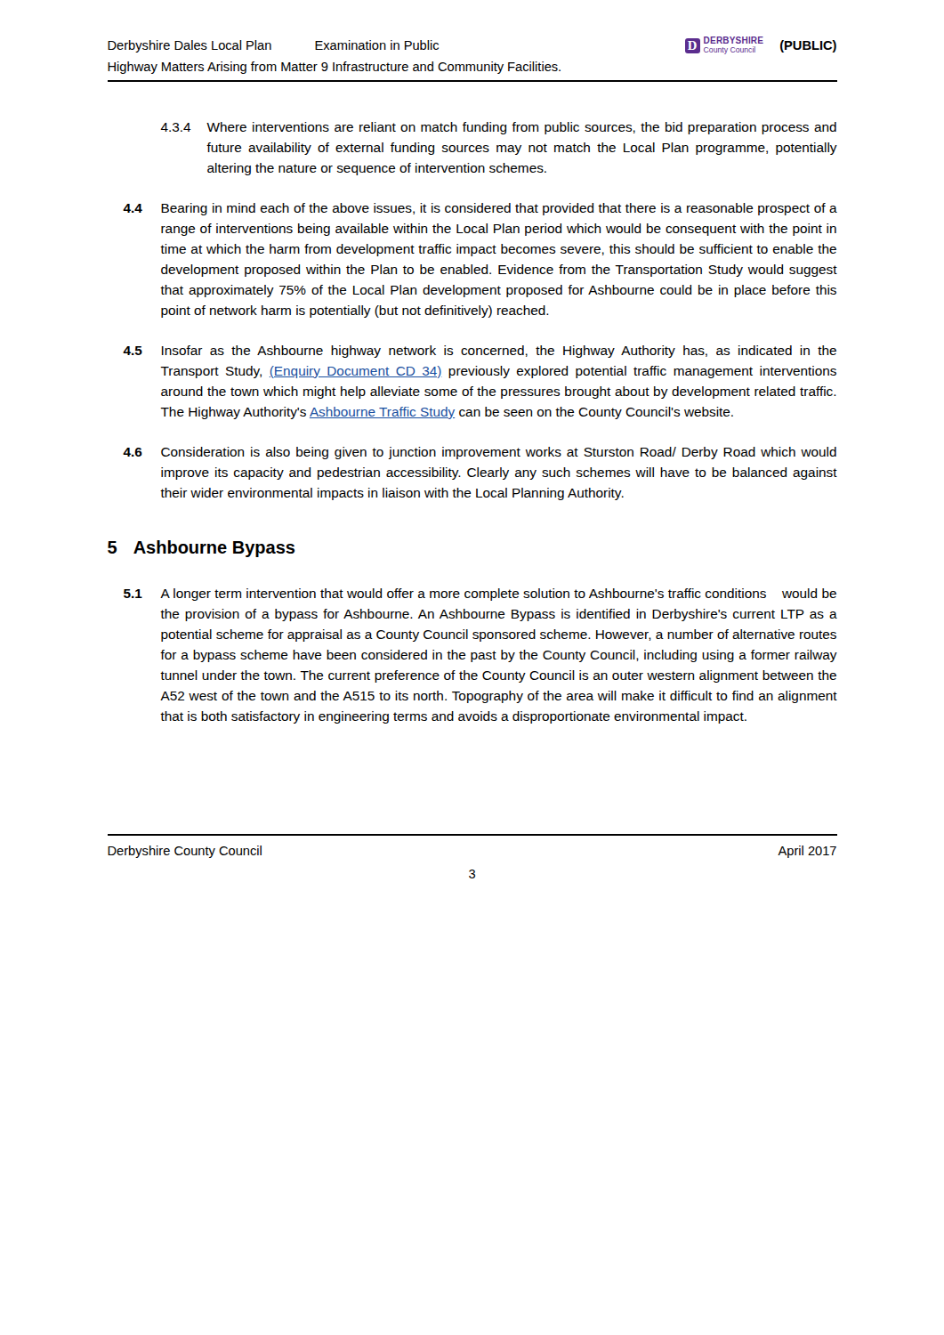Derbyshire Dales Local Plan Examination in Public
D DERBYSHIRE County Council (PUBLIC)
Highway Matters Arising from Matter 9 Infrastructure and Community Facilities.
4.3.4
Where interventions are reliant on match funding from public sources, the bid preparation process and future availability of external funding sources may not match the Local Plan programme, potentially altering the nature or sequence of intervention schemes.
4.4
Bearing in mind each of the above issues, it is considered that provided that there is a reasonable prospect of a range of interventions being available within the Local Plan period which would be consequent with the point in time at which the harm from development traffic impact becomes severe, this should be sufficient to enable the development proposed within the Plan to be enabled. Evidence from the Transportation Study would suggest that approximately 75% of the Local Plan development proposed for Ashbourne could be in place before this point of network harm is potentially (but not definitively) reached.
4.5
Insofar as the Ashbourne highway network is concerned, the Highway Authority has, as indicated in the Transport Study, (Enquiry Document CD 34) previously explored potential traffic management interventions around the town which might help alleviate some of the pressures brought about by development related traffic. The Highway Authority's Ashbourne Traffic Study can be seen on the County Council's website.
4.6
Consideration is also being given to junction improvement works at Sturston Road/ Derby Road which would improve its capacity and pedestrian accessibility. Clearly any such schemes will have to be balanced against their wider environmental impacts in liaison with the Local Planning Authority.
5 Ashbourne Bypass
5.1
A longer term intervention that would offer a more complete solution to Ashbourne's traffic conditions would be the provision of a bypass for Ashbourne. An Ashbourne Bypass is identified in Derbyshire's current LTP as a potential scheme for appraisal as a County Council sponsored scheme. However, a number of alternative routes for a bypass scheme have been considered in the past by the County Council, including using a former railway tunnel under the town. The current preference of the County Council is an outer western alignment between the A52 west of the town and the A515 to its north. Topography of the area will make it difficult to find an alignment that is both satisfactory in engineering terms and avoids a disproportionate environmental impact.
Derbyshire County Council April 2017
3